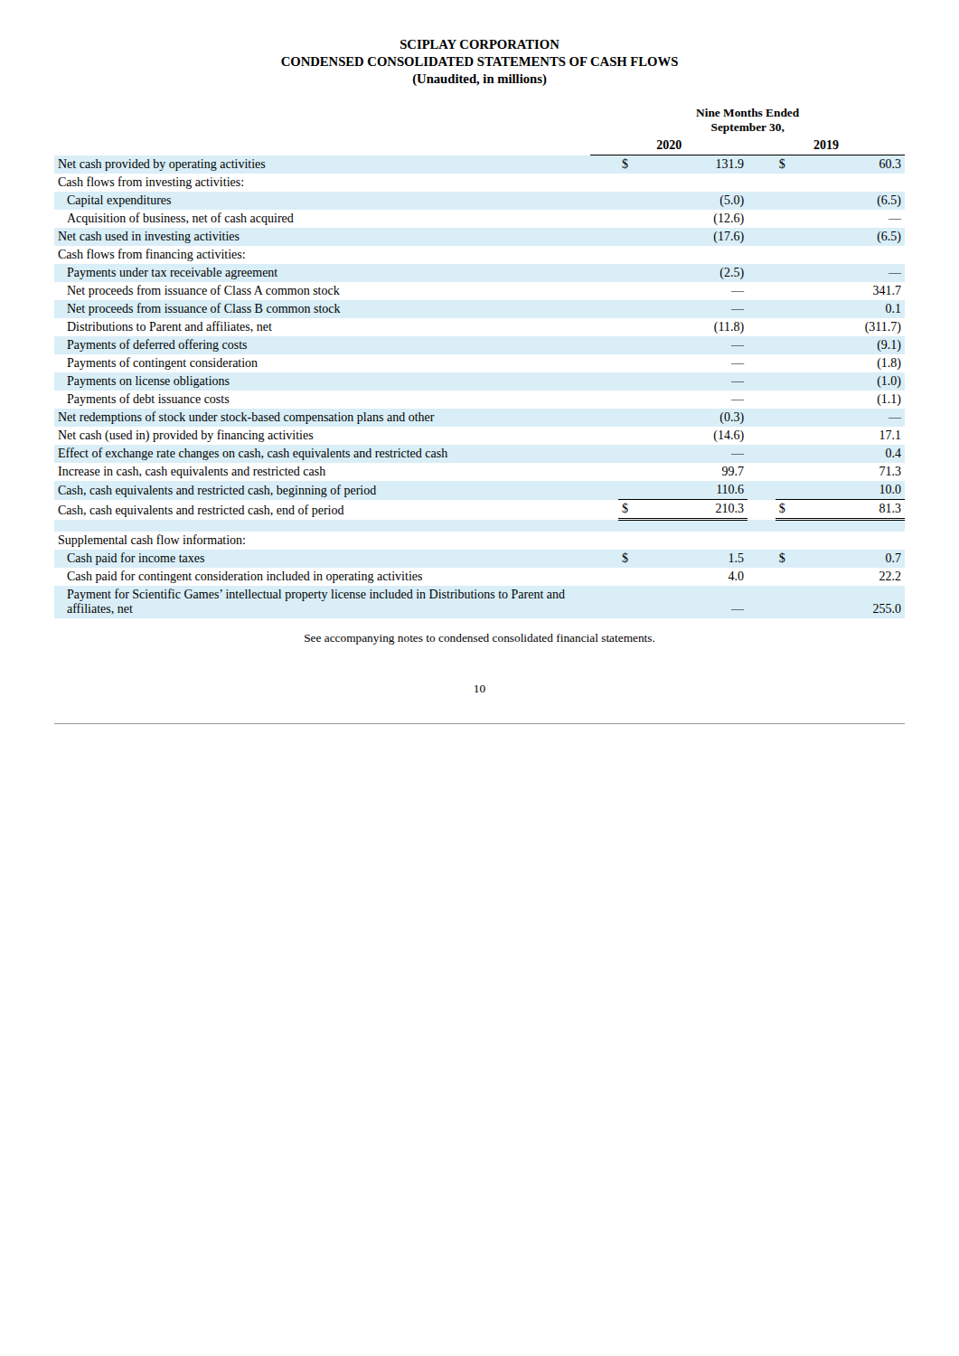SCIPLAY CORPORATION
CONDENSED CONSOLIDATED STATEMENTS OF CASH FLOWS
(Unaudited, in millions)
| | Nine Months Ended September 30, |
| | 2020 | 2019 |
| Net cash provided by operating activities | | $ | 131.9 | | $ | 60.3 |
| Cash flows from investing activities: | | | | | | |
| Capital expenditures | | | (5.0) | | | (6.5) |
| Acquisition of business, net of cash acquired | | | (12.6) | | | — |
| Net cash used in investing activities | | | (17.6) | | | (6.5) |
| Cash flows from financing activities: | | | | | | |
| Payments under tax receivable agreement | | | (2.5) | | | — |
| Net proceeds from issuance of Class A common stock | | | — | | | 341.7 |
| Net proceeds from issuance of Class B common stock | | | — | | | 0.1 |
| Distributions to Parent and affiliates, net | | | (11.8) | | | (311.7) |
| Payments of deferred offering costs | | | — | | | (9.1) |
| Payments of contingent consideration | | | — | | | (1.8) |
| Payments on license obligations | | | — | | | (1.0) |
| Payments of debt issuance costs | | | — | | | (1.1) |
| Net redemptions of stock under stock-based compensation plans and other | | | (0.3) | | | — |
| Net cash (used in) provided by financing activities | | | (14.6) | | | 17.1 |
| Effect of exchange rate changes on cash, cash equivalents and restricted cash | | | — | | | 0.4 |
| Increase in cash, cash equivalents and restricted cash | | | 99.7 | | | 71.3 |
| Cash, cash equivalents and restricted cash, beginning of period | | | 110.6 | | | 10.0 |
| Cash, cash equivalents and restricted cash, end of period | | $ | 210.3 | | $ | 81.3 |
| Supplemental cash flow information: | | | | | | |
| Cash paid for income taxes | | $ | 1.5 | | $ | 0.7 |
| Cash paid for contingent consideration included in operating activities | | | 4.0 | | | 22.2 |
| Payment for Scientific Games’ intellectual property license included in Distributions to Parent and affiliates, net | | | — | | | 255.0 |
See accompanying notes to condensed consolidated financial statements.
10